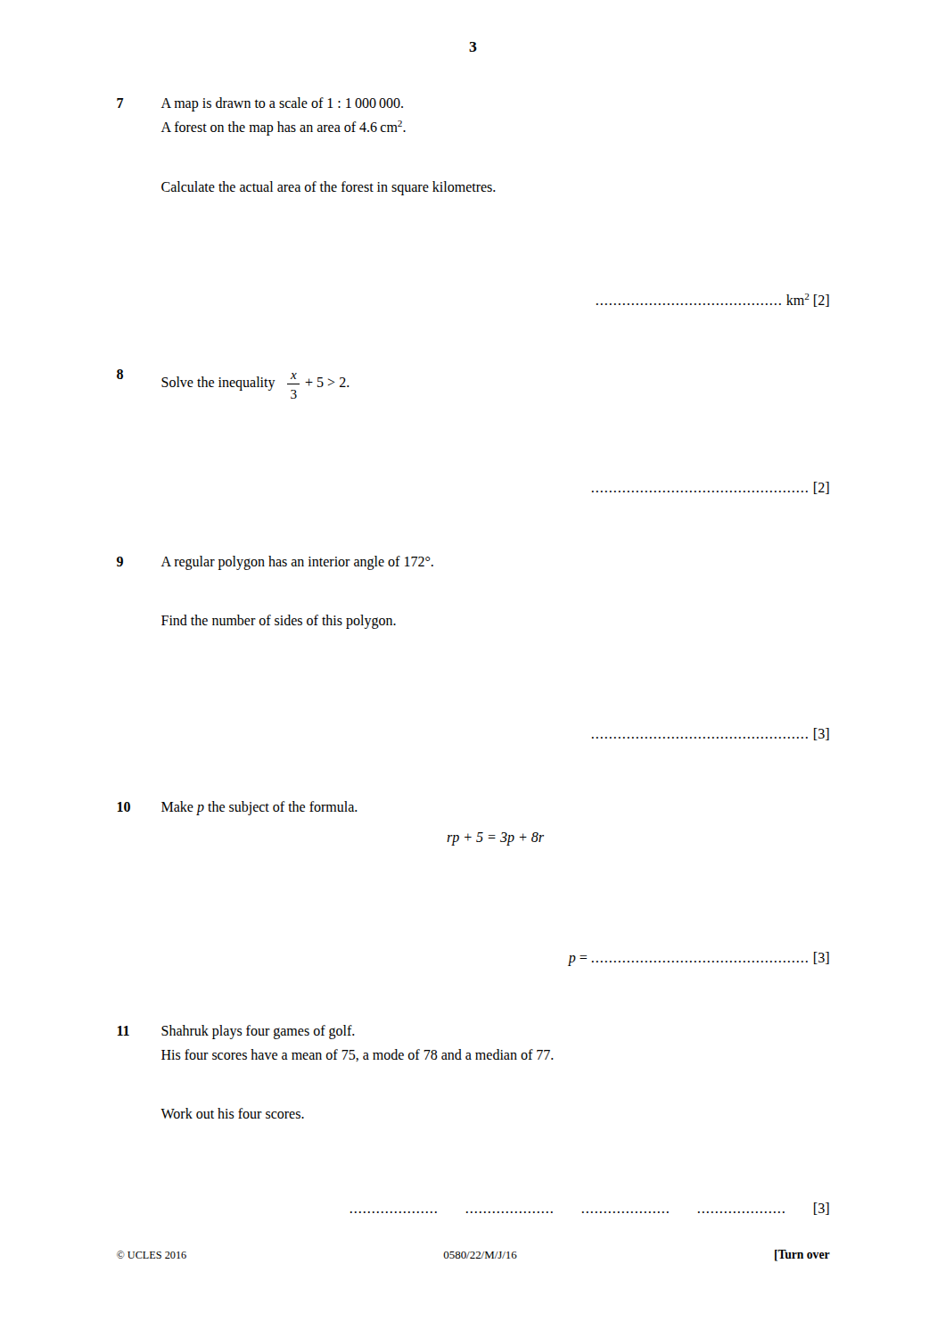3
7
A map is drawn to a scale of 1 : 1 000 000.
A forest on the map has an area of 4.6 cm2.
Calculate the actual area of the forest in square kilometres.
.......................................... km2 [2]
8
Solve the inequality x 3 + 5 > 2.
................................................. [2]
9
A regular polygon has an interior angle of 172°.
Find the number of sides of this polygon.
................................................. [3]
10
Make p the subject of the formula.
rp + 5 = 3p + 8r
p = ................................................. [3]
11
Shahruk plays four games of golf.
His four scores have a mean of 75, a mode of 78 and a median of 77.
Work out his four scores.
.................... .................... .................... .................... [3]
© UCLES 2016
0580/22/M/J/16
[Turn over